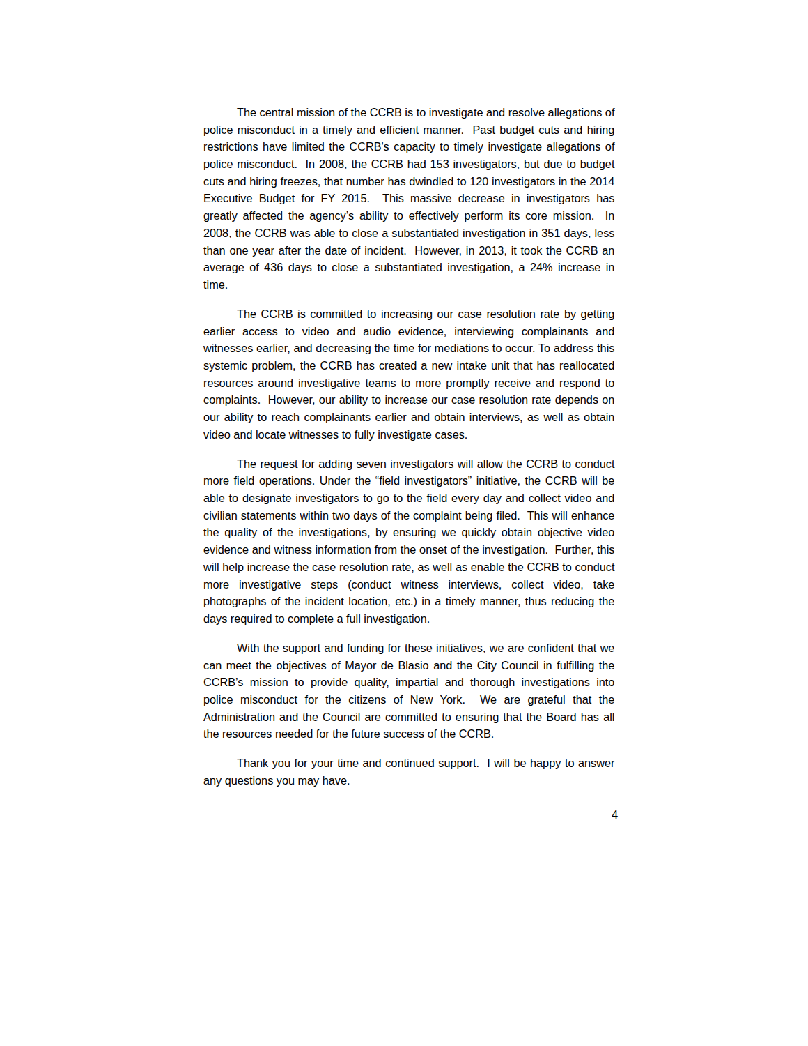The central mission of the CCRB is to investigate and resolve allegations of police misconduct in a timely and efficient manner. Past budget cuts and hiring restrictions have limited the CCRB's capacity to timely investigate allegations of police misconduct. In 2008, the CCRB had 153 investigators, but due to budget cuts and hiring freezes, that number has dwindled to 120 investigators in the 2014 Executive Budget for FY 2015. This massive decrease in investigators has greatly affected the agency’s ability to effectively perform its core mission. In 2008, the CCRB was able to close a substantiated investigation in 351 days, less than one year after the date of incident. However, in 2013, it took the CCRB an average of 436 days to close a substantiated investigation, a 24% increase in time.
The CCRB is committed to increasing our case resolution rate by getting earlier access to video and audio evidence, interviewing complainants and witnesses earlier, and decreasing the time for mediations to occur. To address this systemic problem, the CCRB has created a new intake unit that has reallocated resources around investigative teams to more promptly receive and respond to complaints. However, our ability to increase our case resolution rate depends on our ability to reach complainants earlier and obtain interviews, as well as obtain video and locate witnesses to fully investigate cases.
The request for adding seven investigators will allow the CCRB to conduct more field operations. Under the “field investigators” initiative, the CCRB will be able to designate investigators to go to the field every day and collect video and civilian statements within two days of the complaint being filed. This will enhance the quality of the investigations, by ensuring we quickly obtain objective video evidence and witness information from the onset of the investigation. Further, this will help increase the case resolution rate, as well as enable the CCRB to conduct more investigative steps (conduct witness interviews, collect video, take photographs of the incident location, etc.) in a timely manner, thus reducing the days required to complete a full investigation.
With the support and funding for these initiatives, we are confident that we can meet the objectives of Mayor de Blasio and the City Council in fulfilling the CCRB’s mission to provide quality, impartial and thorough investigations into police misconduct for the citizens of New York. We are grateful that the Administration and the Council are committed to ensuring that the Board has all the resources needed for the future success of the CCRB.
Thank you for your time and continued support. I will be happy to answer any questions you may have.
4